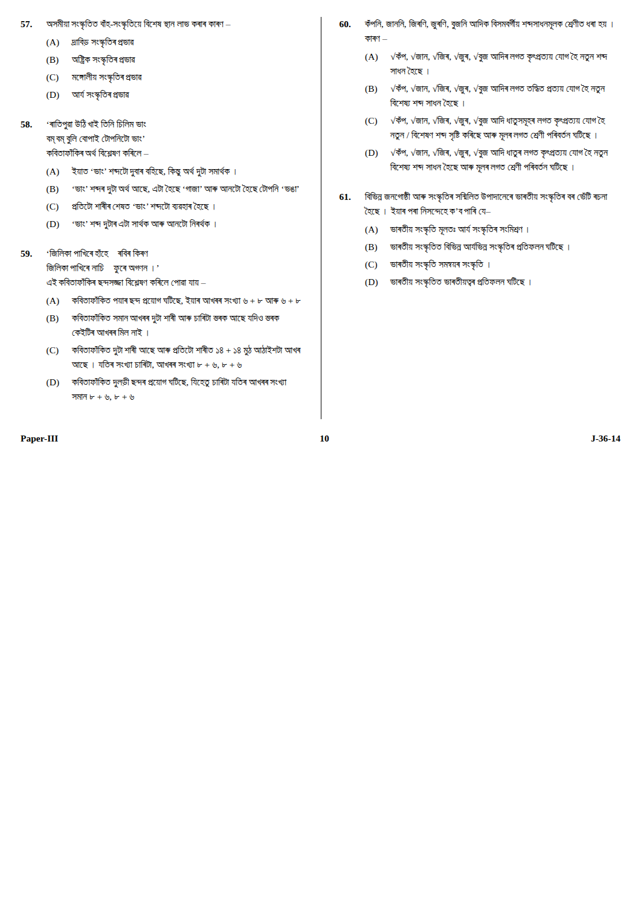57.
অসমীয়া সংস্কৃতিত বাঁহ-সংস্কৃতিয়ে বিশেষ স্থান লাভ কৰাৰ কাৰণ –
(A) দ্ৰাবিড় সংস্কৃতিৰ প্ৰভাৱ
(B) অষ্ট্ৰিক সংস্কৃতিৰ প্ৰভাৱ
(C) মঙ্গোলীয় সংস্কৃতিৰ প্ৰভাৱ
(D) আৰ্য সংস্কৃতিৰ প্ৰভাৱ
58.
‘ৰাতিপুৱা উঠি খাই তিনি চিলিম ভাং
বম্‌ বম্‌ বুলি বোপাই টোপনিটো ভাং’
কবিতাফাঁকিৰ অৰ্থ বিশ্লেষণ কৰিলে –
(A) ইয়াত ‘ভাং’ শব্দটো দুবাৰ বহিছে, কিন্তু অৰ্থ দুটা সমাৰ্থক ।
(B)‘ভাং’ শব্দৰ দুটা অৰ্থ আছে, এটা হৈছে ‘গাজা’ আৰু আনটো হৈছে টোপনি ‘ভঙা’
(C) প্ৰতিটো শাৰীৰ শেষত ‘ভাং’ শব্দটো ব্যৱহাৰ হৈছে ।
(D)‘ভাং’ শব্দ দুটাৰ এটা সাৰ্থক আৰু আনটো নিৰৰ্থক ।
59.
‘জিলিকা পাখিৰে হাঁহে ৰবিৰ কিৰণ
জিলিকা পাখিৰে নাচি ফুৰে অগণন ।’
এই কবিতাফাঁকিৰ ছন্দসজ্জা বিশ্লেষণ কৰিলে পোৱা যায় –
(A) কবিতাফাঁকিত পয়াৰ ছন্দ প্ৰয়োগ ঘটিছে, ইয়াৰ আখৰৰ সংখ্যা ৬ + ৮ আৰু ৬ + ৮
(B) কবিতাফাঁকিত সমান আখৰৰ দুটা শাৰী আৰু চাৰিটা স্তৰক আছে যদিও স্তৰক কেইটিৰ আখৰৰ মিল নাই ।
(C) কবিতাফাঁকিত দুটা শাৰী আছে আৰু প্ৰতিটো শাৰীত ১৪ + ১৪ মুঠ আঠাইশটা আখৰ আছে । যতিৰ সংখ্যা চাৰিটা, আখৰৰ সংখ্যা ৮ + ৬, ৮ + ৬
(D) কবিতাফাঁকিত দুলড়ী ছন্দৰ প্ৰয়োগ ঘটিছে, যিহেতু চাৰিটা যতিৰ আখৰৰ সংখ্যা সমান ৮ + ৬, ৮ + ৬
60.
কঁপনি, জাননি, জিৰণি, জুৰণি, বুজনি আদিক বিসমবৰ্গীয় শব্দসাধনমূলক শ্ৰেণীত ধৰা হয় । কাৰণ –
(A)√কঁপ, √জান, √জিৰ, √জুৰ, √বুজ আদিৰ লগত কৃৎপ্ৰত্যয় যোগ হৈ নতুন শব্দ সাধন হৈছে ।
(B)√কঁপ, √জান, √জিৰ, √জুৰ, √বুজ আদিৰ লগত তদ্ধিত প্ৰত্যয় যোগ হৈ নতুন বিশেষ্য শব্দ সাধন হৈছে ।
(C)√কঁপ, √জান, √জিৰ, √জুৰ, √বুজ আদি ধাতুসমূহৰ লগত কৃৎপ্ৰত্যয় যোগ হৈ নতুন / বিশেষণ শব্দ সৃষ্টি কৰিছে আৰু মূলৰ লগত শ্ৰেণী পৰিবৰ্তন ঘটিছে ।
(D)√কঁপ, √জান, √জিৰ, √জুৰ, √বুজ আদি ধাতুৰ লগত কৃৎপ্ৰত্যয় যোগ হৈ নতুন বিশেষ্য শব্দ সাধন হৈছে আৰু মূলৰ লগত শ্ৰেণী পৰিবৰ্তন ঘটিছে ।
61.
বিভিন্ন জনগোষ্ঠী আৰু সংস্কৃতিৰ সন্মিলিত উপাদানেৰে ভাৰতীয় সংস্কৃতিৰ বৰ ভেঁটি ৰচনা হৈছে । ইয়াৰ পৰা নিসন্দেহে ক’ব পাৰি যে–
(A) ভাৰতীয় সংস্কৃতি মূলতঃ আৰ্য সংস্কৃতিৰ সংমিশ্ৰণ ।
(B) ভাৰতীয় সংস্কৃতিত বিভিন্ন আৰ্যভিন্ন সংস্কৃতিৰ প্ৰতিফলন ঘটিছে ।
(C) ভাৰতীয় সংস্কৃতি সমন্বয়ৰ সংস্কৃতি ।
(D) ভাৰতীয় সংস্কৃতিত ভাৰতীয়ত্বৰ প্ৰতিফলন ঘটিছে ।
Paper-III
10
J-36-14